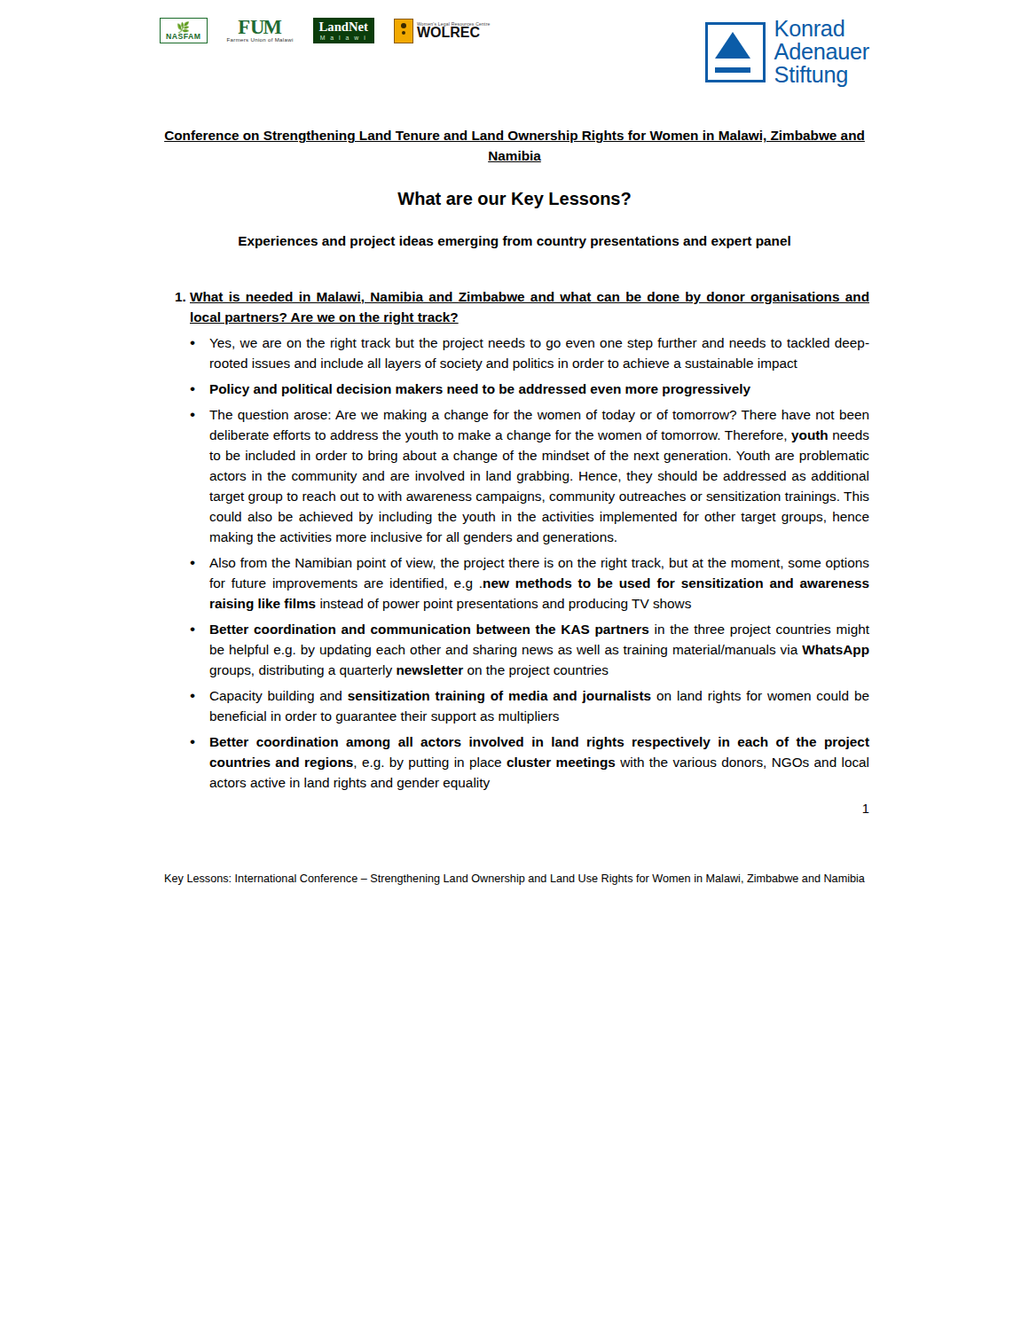🌿 NASFAM
FUM Farmers Union of Malawi
LandNet M a l a w i
Women's Legal Resources Centre WOLREC
Konrad
Adenauer
Stiftung
Conference on Strengthening Land Tenure and Land Ownership Rights for Women in Malawi, Zimbabwe and Namibia
What are our Key Lessons?
Experiences and project ideas emerging from country presentations and expert panel
What is needed in Malawi, Namibia and Zimbabwe and what can be done by donor organisations and local partners? Are we on the right track?
Yes, we are on the right track but the project needs to go even one step further and needs to tackled deep-rooted issues and include all layers of society and politics in order to achieve a sustainable impact
Policy and political decision makers need to be addressed even more progressively
The question arose: Are we making a change for the women of today or of tomorrow? There have not been deliberate efforts to address the youth to make a change for the women of tomorrow. Therefore, youth needs to be included in order to bring about a change of the mindset of the next generation. Youth are problematic actors in the community and are involved in land grabbing. Hence, they should be addressed as additional target group to reach out to with awareness campaigns, community outreaches or sensitization trainings. This could also be achieved by including the youth in the activities implemented for other target groups, hence making the activities more inclusive for all genders and generations.
Also from the Namibian point of view, the project there is on the right track, but at the moment, some options for future improvements are identified, e.g .new methods to be used for sensitization and awareness raising like films instead of power point presentations and producing TV shows
Better coordination and communication between the KAS partners in the three project countries might be helpful e.g. by updating each other and sharing news as well as training material/manuals via WhatsApp groups, distributing a quarterly newsletter on the project countries
Capacity building and sensitization training of media and journalists on land rights for women could be beneficial in order to guarantee their support as multipliers
Better coordination among all actors involved in land rights respectively in each of the project countries and regions, e.g. by putting in place cluster meetings with the various donors, NGOs and local actors active in land rights and gender equality
1
Key Lessons: International Conference – Strengthening Land Ownership and Land Use Rights for Women in Malawi, Zimbabwe and Namibia